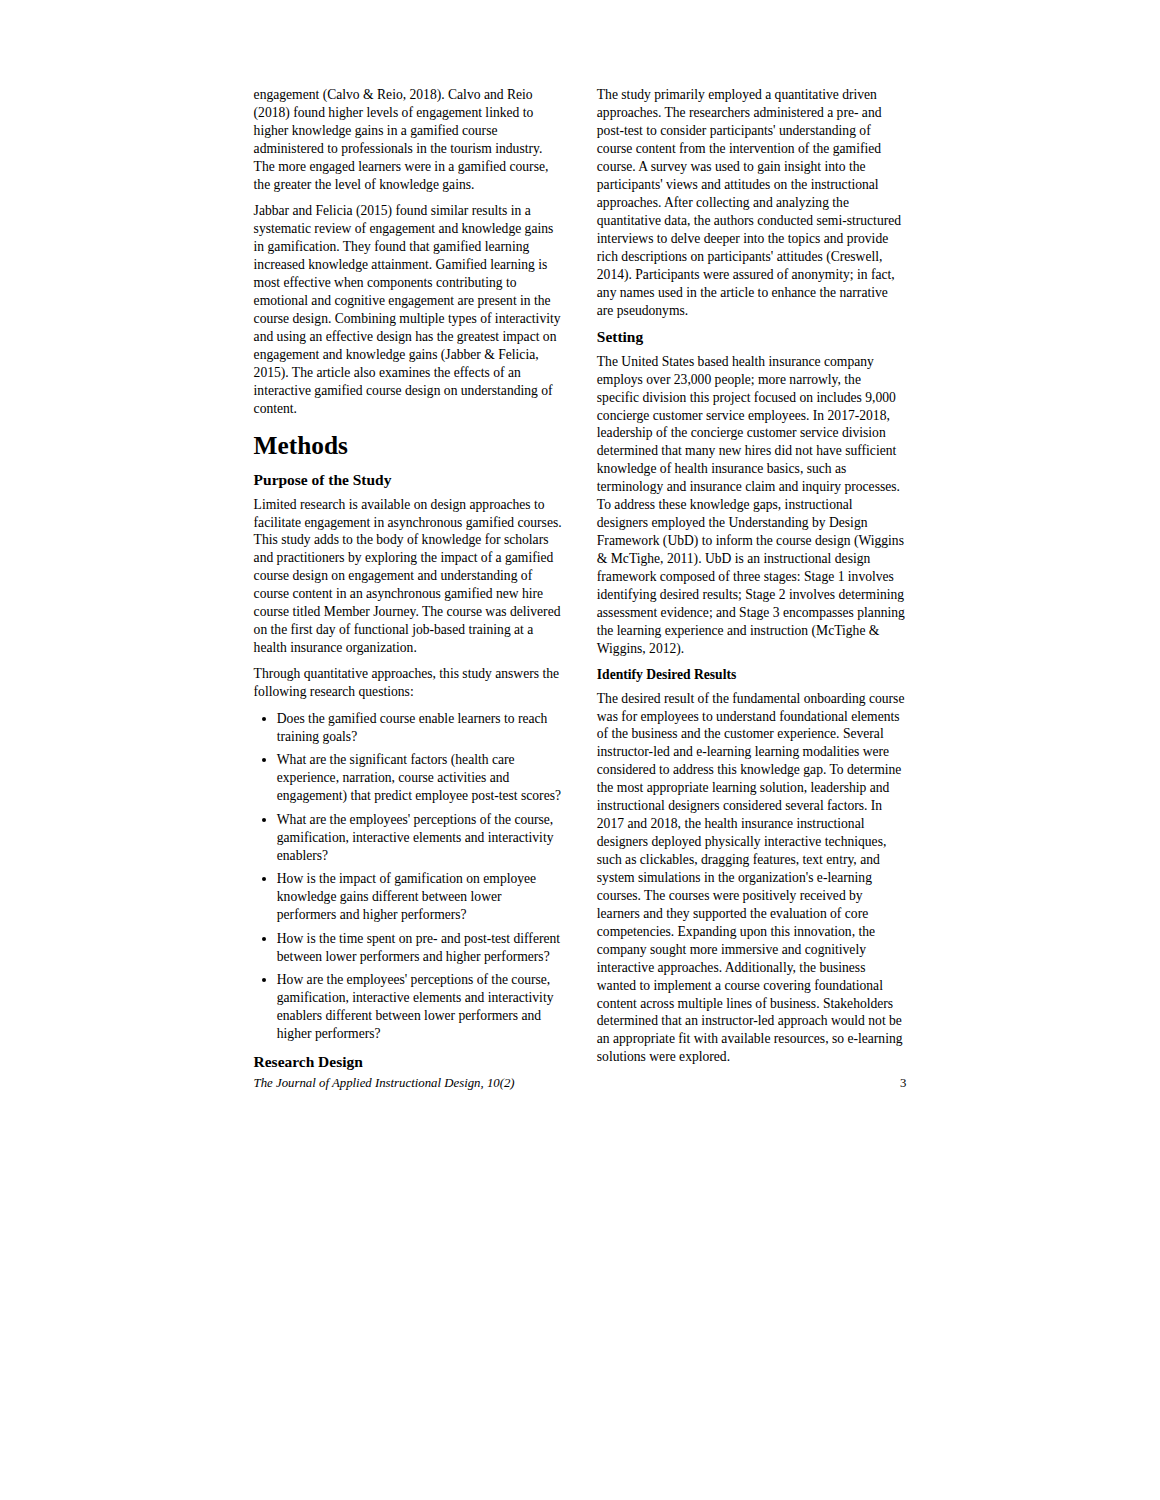engagement (Calvo & Reio, 2018). Calvo and Reio (2018) found higher levels of engagement linked to higher knowledge gains in a gamified course administered to professionals in the tourism industry. The more engaged learners were in a gamified course, the greater the level of knowledge gains.
Jabbar and Felicia (2015) found similar results in a systematic review of engagement and knowledge gains in gamification. They found that gamified learning increased knowledge attainment. Gamified learning is most effective when components contributing to emotional and cognitive engagement are present in the course design. Combining multiple types of interactivity and using an effective design has the greatest impact on engagement and knowledge gains (Jabber & Felicia, 2015). The article also examines the effects of an interactive gamified course design on understanding of content.
Methods
Purpose of the Study
Limited research is available on design approaches to facilitate engagement in asynchronous gamified courses. This study adds to the body of knowledge for scholars and practitioners by exploring the impact of a gamified course design on engagement and understanding of course content in an asynchronous gamified new hire course titled Member Journey. The course was delivered on the first day of functional job-based training at a health insurance organization.
Through quantitative approaches, this study answers the following research questions:
Does the gamified course enable learners to reach training goals?
What are the significant factors (health care experience, narration, course activities and engagement) that predict employee post-test scores?
What are the employees' perceptions of the course, gamification, interactive elements and interactivity enablers?
How is the impact of gamification on employee knowledge gains different between lower performers and higher performers?
How is the time spent on pre- and post-test different between lower performers and higher performers?
How are the employees' perceptions of the course, gamification, interactive elements and interactivity enablers different between lower performers and higher performers?
Research Design
The study primarily employed a quantitative driven approaches. The researchers administered a pre- and post-test to consider participants' understanding of course content from the intervention of the gamified course. A survey was used to gain insight into the participants' views and attitudes on the instructional approaches. After collecting and analyzing the quantitative data, the authors conducted semi-structured interviews to delve deeper into the topics and provide rich descriptions on participants' attitudes (Creswell, 2014). Participants were assured of anonymity; in fact, any names used in the article to enhance the narrative are pseudonyms.
Setting
The United States based health insurance company employs over 23,000 people; more narrowly, the specific division this project focused on includes 9,000 concierge customer service employees. In 2017-2018, leadership of the concierge customer service division determined that many new hires did not have sufficient knowledge of health insurance basics, such as terminology and insurance claim and inquiry processes. To address these knowledge gaps, instructional designers employed the Understanding by Design Framework (UbD) to inform the course design (Wiggins & McTighe, 2011). UbD is an instructional design framework composed of three stages: Stage 1 involves identifying desired results; Stage 2 involves determining assessment evidence; and Stage 3 encompasses planning the learning experience and instruction (McTighe & Wiggins, 2012).
Identify Desired Results
The desired result of the fundamental onboarding course was for employees to understand foundational elements of the business and the customer experience. Several instructor-led and e-learning learning modalities were considered to address this knowledge gap. To determine the most appropriate learning solution, leadership and instructional designers considered several factors. In 2017 and 2018, the health insurance instructional designers deployed physically interactive techniques, such as clickables, dragging features, text entry, and system simulations in the organization's e-learning courses. The courses were positively received by learners and they supported the evaluation of core competencies. Expanding upon this innovation, the company sought more immersive and cognitively interactive approaches. Additionally, the business wanted to implement a course covering foundational content across multiple lines of business. Stakeholders determined that an instructor-led approach would not be an appropriate fit with available resources, so e-learning solutions were explored.
The Journal of Applied Instructional Design, 10(2) 3